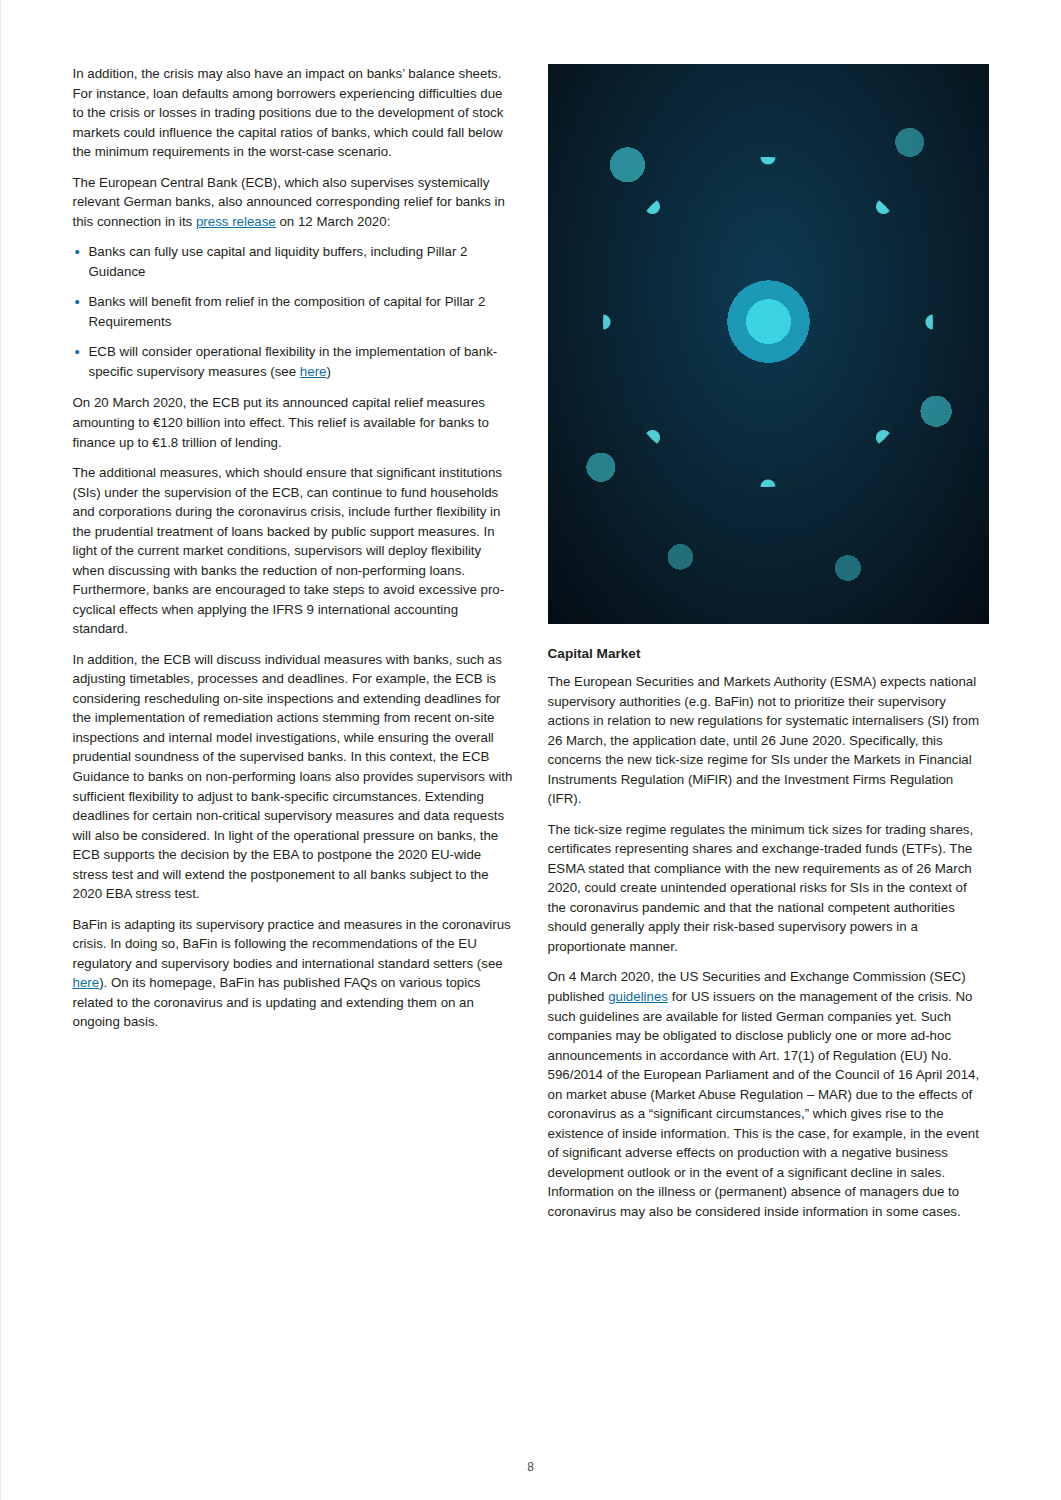In addition, the crisis may also have an impact on banks’ balance sheets. For instance, loan defaults among borrowers experiencing difficulties due to the crisis or losses in trading positions due to the development of stock markets could influence the capital ratios of banks, which could fall below the minimum requirements in the worst-case scenario.
The European Central Bank (ECB), which also supervises systemically relevant German banks, also announced corresponding relief for banks in this connection in its press release on 12 March 2020:
Banks can fully use capital and liquidity buffers, including Pillar 2 Guidance
Banks will benefit from relief in the composition of capital for Pillar 2 Requirements
ECB will consider operational flexibility in the implementation of bank-specific supervisory measures (see here)
On 20 March 2020, the ECB put its announced capital relief measures amounting to €120 billion into effect. This relief is available for banks to finance up to €1.8 trillion of lending.
The additional measures, which should ensure that significant institutions (SIs) under the supervision of the ECB, can continue to fund households and corporations during the coronavirus crisis, include further flexibility in the prudential treatment of loans backed by public support measures. In light of the current market conditions, supervisors will deploy flexibility when discussing with banks the reduction of non-performing loans. Furthermore, banks are encouraged to take steps to avoid excessive pro-cyclical effects when applying the IFRS 9 international accounting standard.
In addition, the ECB will discuss individual measures with banks, such as adjusting timetables, processes and deadlines. For example, the ECB is considering rescheduling on-site inspections and extending deadlines for the implementation of remediation actions stemming from recent on-site inspections and internal model investigations, while ensuring the overall prudential soundness of the supervised banks. In this context, the ECB Guidance to banks on non-performing loans also provides supervisors with sufficient flexibility to adjust to bank-specific circumstances. Extending deadlines for certain non-critical supervisory measures and data requests will also be considered. In light of the operational pressure on banks, the ECB supports the decision by the EBA to postpone the 2020 EU-wide stress test and will extend the postponement to all banks subject to the 2020 EBA stress test.
BaFin is adapting its supervisory practice and measures in the coronavirus crisis. In doing so, BaFin is following the recommendations of the EU regulatory and supervisory bodies and international standard setters (see here). On its homepage, BaFin has published FAQs on various topics related to the coronavirus and is updating and extending them on an ongoing basis.
Capital Market
The European Securities and Markets Authority (ESMA) expects national supervisory authorities (e.g. BaFin) not to prioritize their supervisory actions in relation to new regulations for systematic internalisers (SI) from 26 March, the application date, until 26 June 2020. Specifically, this concerns the new tick-size regime for SIs under the Markets in Financial Instruments Regulation (MiFIR) and the Investment Firms Regulation (IFR).
The tick-size regime regulates the minimum tick sizes for trading shares, certificates representing shares and exchange-traded funds (ETFs). The ESMA stated that compliance with the new requirements as of 26 March 2020, could create unintended operational risks for SIs in the context of the coronavirus pandemic and that the national competent authorities should generally apply their risk-based supervisory powers in a proportionate manner.
On 4 March 2020, the US Securities and Exchange Commission (SEC) published guidelines for US issuers on the management of the crisis. No such guidelines are available for listed German companies yet. Such companies may be obligated to disclose publicly one or more ad-hoc announcements in accordance with Art. 17(1) of Regulation (EU) No. 596/2014 of the European Parliament and of the Council of 16 April 2014, on market abuse (Market Abuse Regulation – MAR) due to the effects of coronavirus as a “significant circumstances,” which gives rise to the existence of inside information. This is the case, for example, in the event of significant adverse effects on production with a negative business development outlook or in the event of a significant decline in sales. Information on the illness or (permanent) absence of managers due to coronavirus may also be considered inside information in some cases.
8